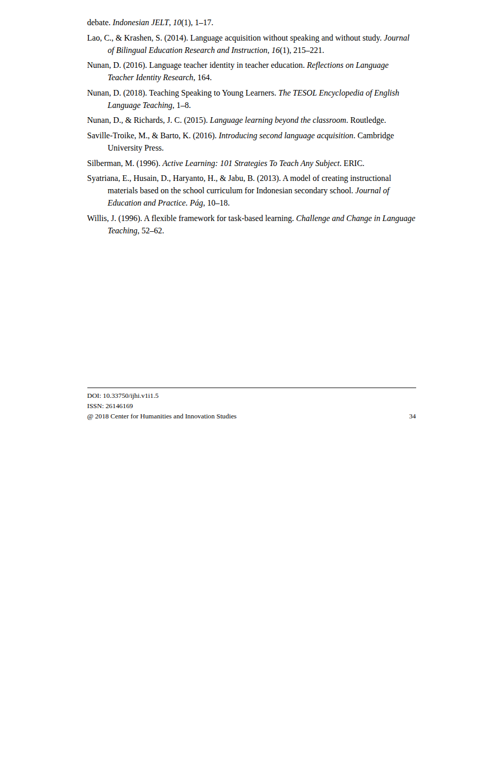debate. Indonesian JELT, 10(1), 1–17.
Lao, C., & Krashen, S. (2014). Language acquisition without speaking and without study. Journal of Bilingual Education Research and Instruction, 16(1), 215–221.
Nunan, D. (2016). Language teacher identity in teacher education. Reflections on Language Teacher Identity Research, 164.
Nunan, D. (2018). Teaching Speaking to Young Learners. The TESOL Encyclopedia of English Language Teaching, 1–8.
Nunan, D., & Richards, J. C. (2015). Language learning beyond the classroom. Routledge.
Saville-Troike, M., & Barto, K. (2016). Introducing second language acquisition. Cambridge University Press.
Silberman, M. (1996). Active Learning: 101 Strategies To Teach Any Subject. ERIC.
Syatriana, E., Husain, D., Haryanto, H., & Jabu, B. (2013). A model of creating instructional materials based on the school curriculum for Indonesian secondary school. Journal of Education and Practice. Pág, 10–18.
Willis, J. (1996). A flexible framework for task-based learning. Challenge and Change in Language Teaching, 52–62.
DOI: 10.33750/ijhi.v1i1.5
ISSN: 26146169
@ 2018 Center for Humanities and Innovation Studies34